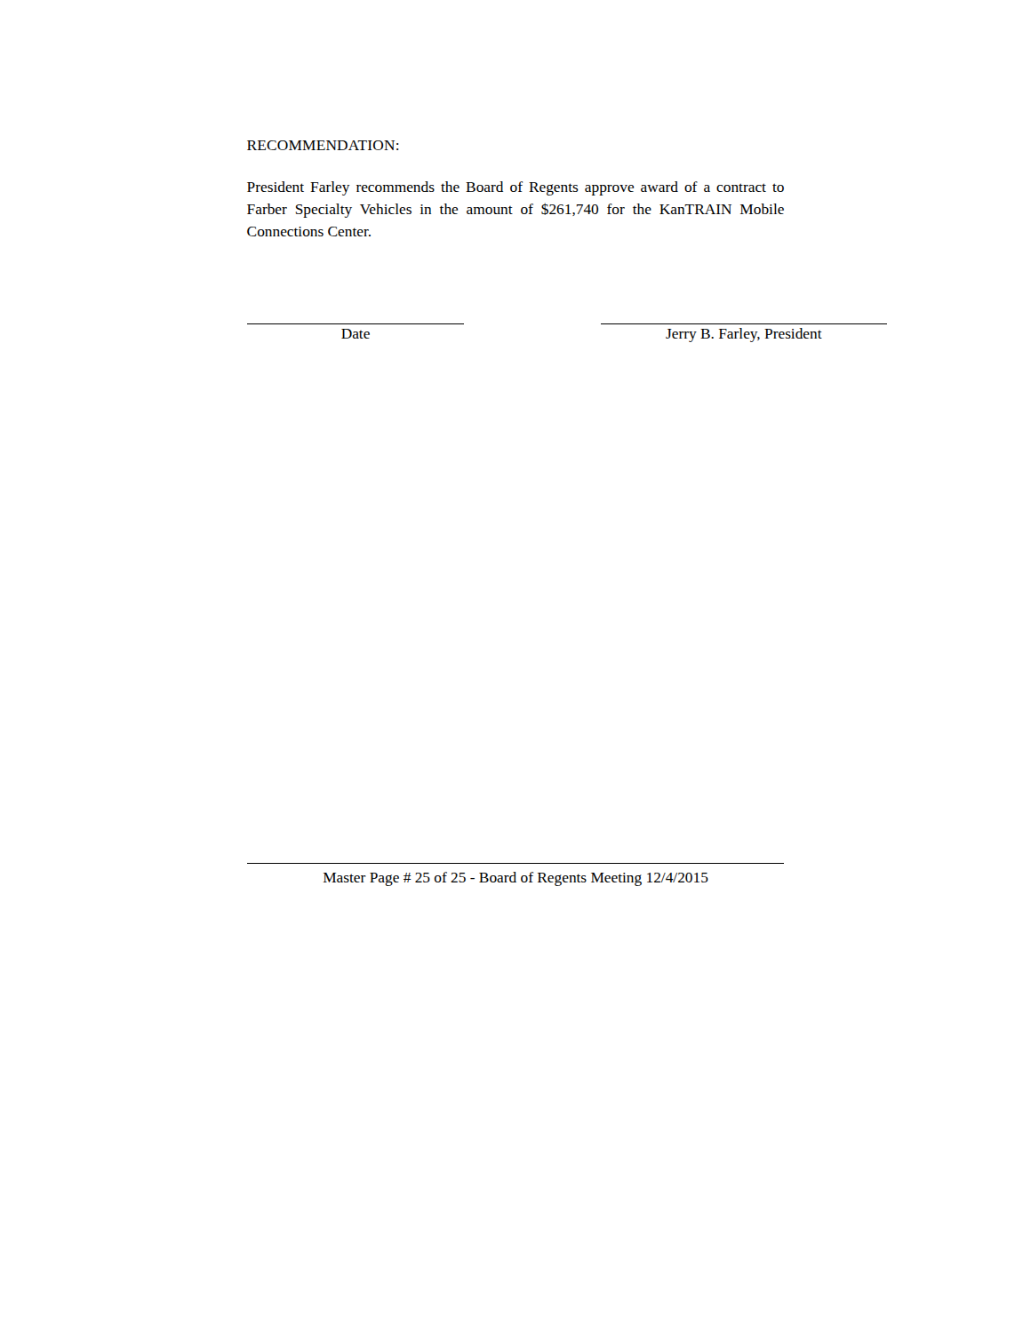RECOMMENDATION:
President Farley recommends the Board of Regents approve award of a contract to Farber Specialty Vehicles in the amount of $261,740 for the KanTRAIN Mobile Connections Center.
Date
Jerry B. Farley, President
Master Page # 25 of 25 - Board of Regents Meeting 12/4/2015